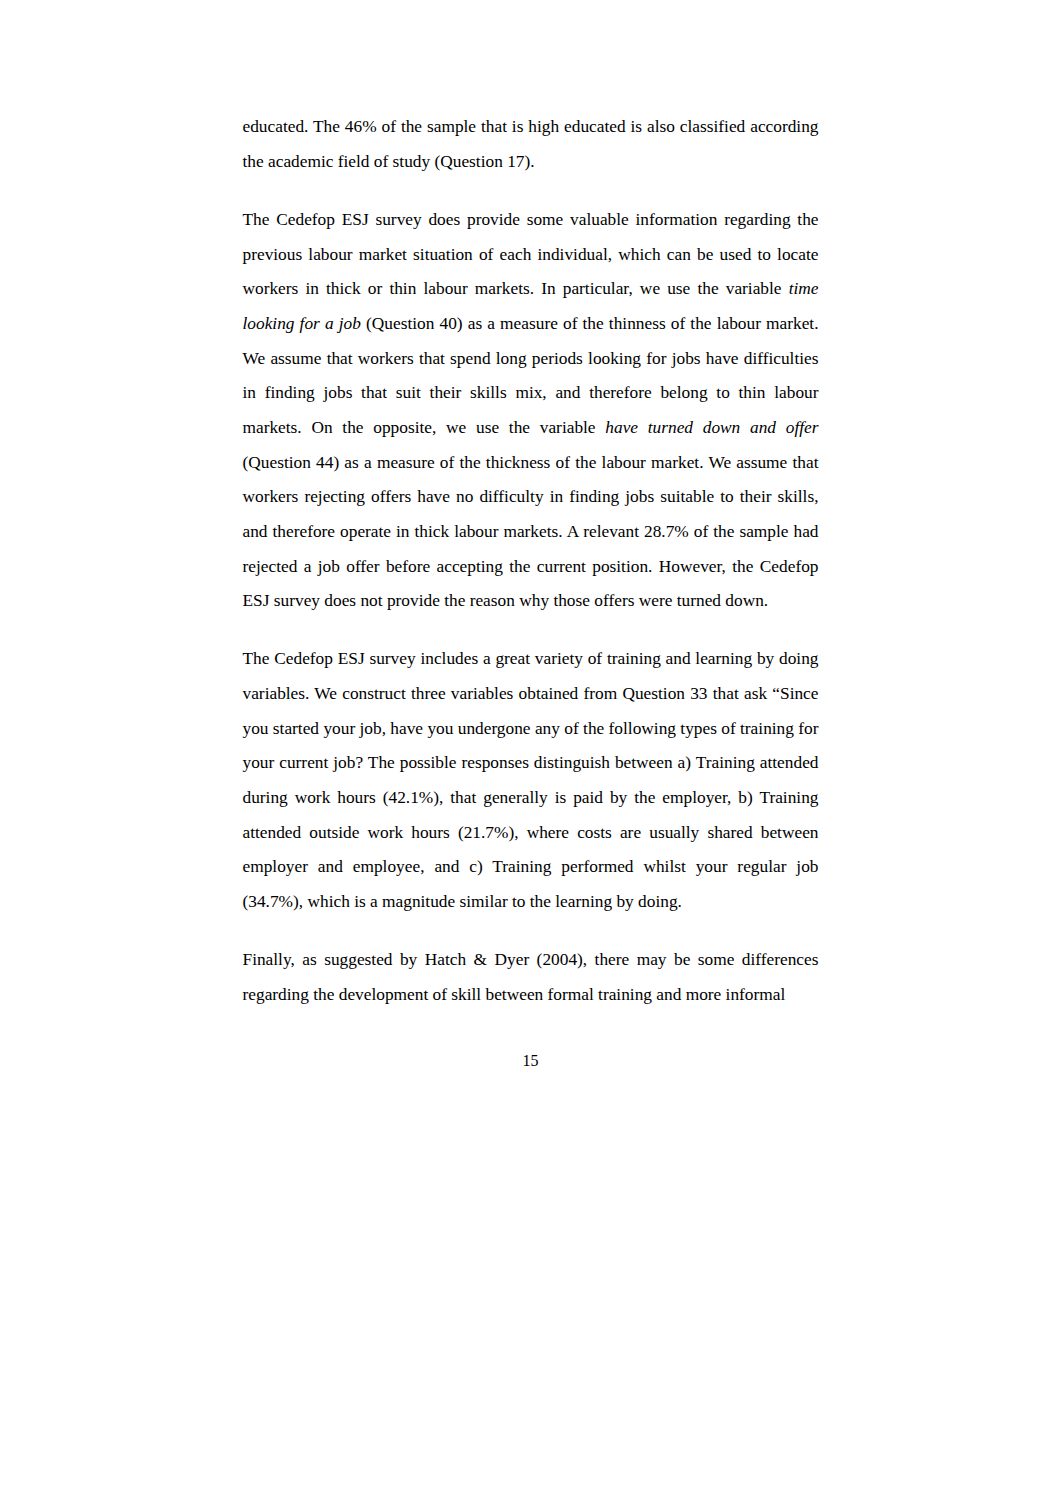educated. The 46% of the sample that is high educated is also classified according the academic field of study (Question 17).
The Cedefop ESJ survey does provide some valuable information regarding the previous labour market situation of each individual, which can be used to locate workers in thick or thin labour markets. In particular, we use the variable time looking for a job (Question 40) as a measure of the thinness of the labour market. We assume that workers that spend long periods looking for jobs have difficulties in finding jobs that suit their skills mix, and therefore belong to thin labour markets. On the opposite, we use the variable have turned down and offer (Question 44) as a measure of the thickness of the labour market. We assume that workers rejecting offers have no difficulty in finding jobs suitable to their skills, and therefore operate in thick labour markets. A relevant 28.7% of the sample had rejected a job offer before accepting the current position. However, the Cedefop ESJ survey does not provide the reason why those offers were turned down.
The Cedefop ESJ survey includes a great variety of training and learning by doing variables. We construct three variables obtained from Question 33 that ask “Since you started your job, have you undergone any of the following types of training for your current job? The possible responses distinguish between a) Training attended during work hours (42.1%), that generally is paid by the employer, b) Training attended outside work hours (21.7%), where costs are usually shared between employer and employee, and c) Training performed whilst your regular job (34.7%), which is a magnitude similar to the learning by doing.
Finally, as suggested by Hatch & Dyer (2004), there may be some differences regarding the development of skill between formal training and more informal
15